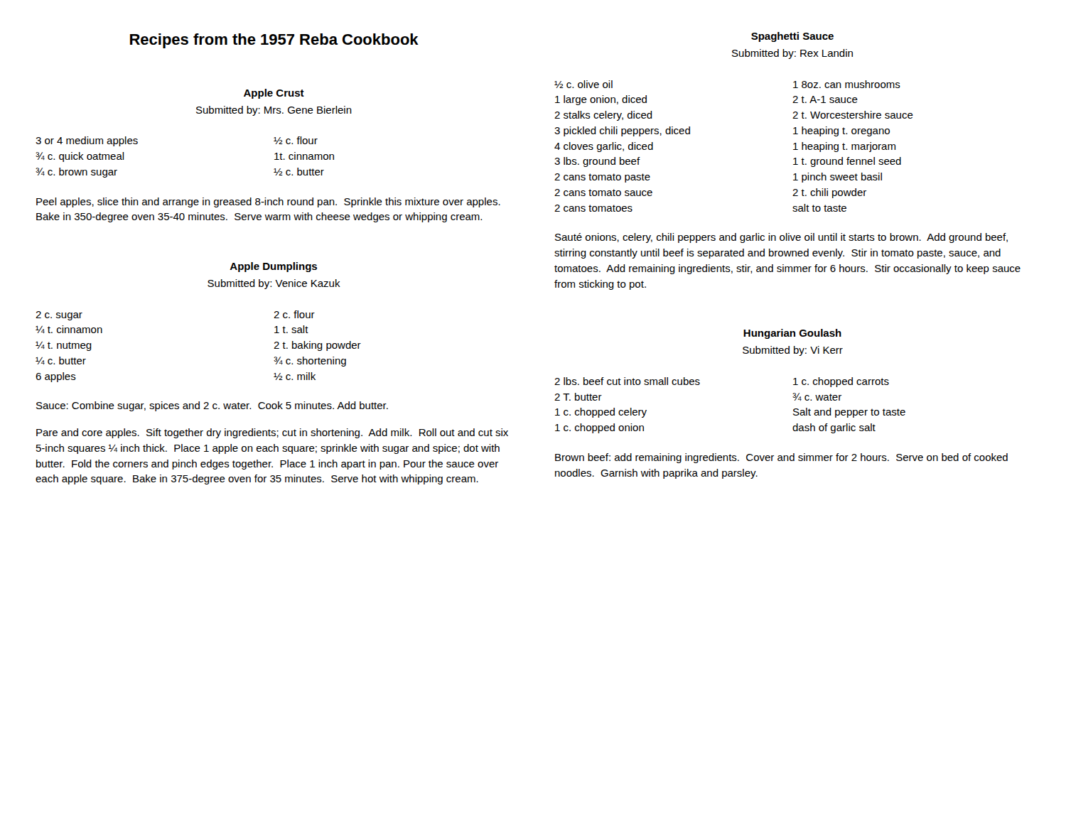Recipes from the 1957 Reba Cookbook
Apple Crust
Submitted by: Mrs. Gene Bierlein
| 3 or 4 medium apples | ½ c. flour |
| ¾ c. quick oatmeal | 1t. cinnamon |
| ¾ c. brown sugar | ½ c. butter |
Peel apples, slice thin and arrange in greased 8-inch round pan. Sprinkle this mixture over apples. Bake in 350-degree oven 35-40 minutes. Serve warm with cheese wedges or whipping cream.
Apple Dumplings
Submitted by: Venice Kazuk
| 2 c. sugar | 2 c. flour |
| ¼ t. cinnamon | 1 t. salt |
| ¼ t. nutmeg | 2 t. baking powder |
| ¼ c. butter | ¾ c. shortening |
| 6 apples | ½ c. milk |
Sauce: Combine sugar, spices and 2 c. water. Cook 5 minutes. Add butter.
Pare and core apples. Sift together dry ingredients; cut in shortening. Add milk. Roll out and cut six 5-inch squares ¼ inch thick. Place 1 apple on each square; sprinkle with sugar and spice; dot with butter. Fold the corners and pinch edges together. Place 1 inch apart in pan. Pour the sauce over each apple square. Bake in 375-degree oven for 35 minutes. Serve hot with whipping cream.
Spaghetti Sauce
Submitted by: Rex Landin
| ½ c. olive oil | 1 8oz. can mushrooms |
| 1 large onion, diced | 2 t. A-1 sauce |
| 2 stalks celery, diced | 2 t. Worcestershire sauce |
| 3 pickled chili peppers, diced | 1 heaping t. oregano |
| 4 cloves garlic, diced | 1 heaping t. marjoram |
| 3 lbs. ground beef | 1 t. ground fennel seed |
| 2 cans tomato paste | 1 pinch sweet basil |
| 2 cans tomato sauce | 2 t. chili powder |
| 2 cans tomatoes | salt to taste |
Sauté onions, celery, chili peppers and garlic in olive oil until it starts to brown. Add ground beef, stirring constantly until beef is separated and browned evenly. Stir in tomato paste, sauce, and tomatoes. Add remaining ingredients, stir, and simmer for 6 hours. Stir occasionally to keep sauce from sticking to pot.
Hungarian Goulash
Submitted by: Vi Kerr
| 2 lbs. beef cut into small cubes | 1 c. chopped carrots |
| 2 T. butter | ¾ c. water |
| 1 c. chopped celery | Salt and pepper to taste |
| 1 c. chopped onion | dash of garlic salt |
Brown beef: add remaining ingredients. Cover and simmer for 2 hours. Serve on bed of cooked noodles. Garnish with paprika and parsley.